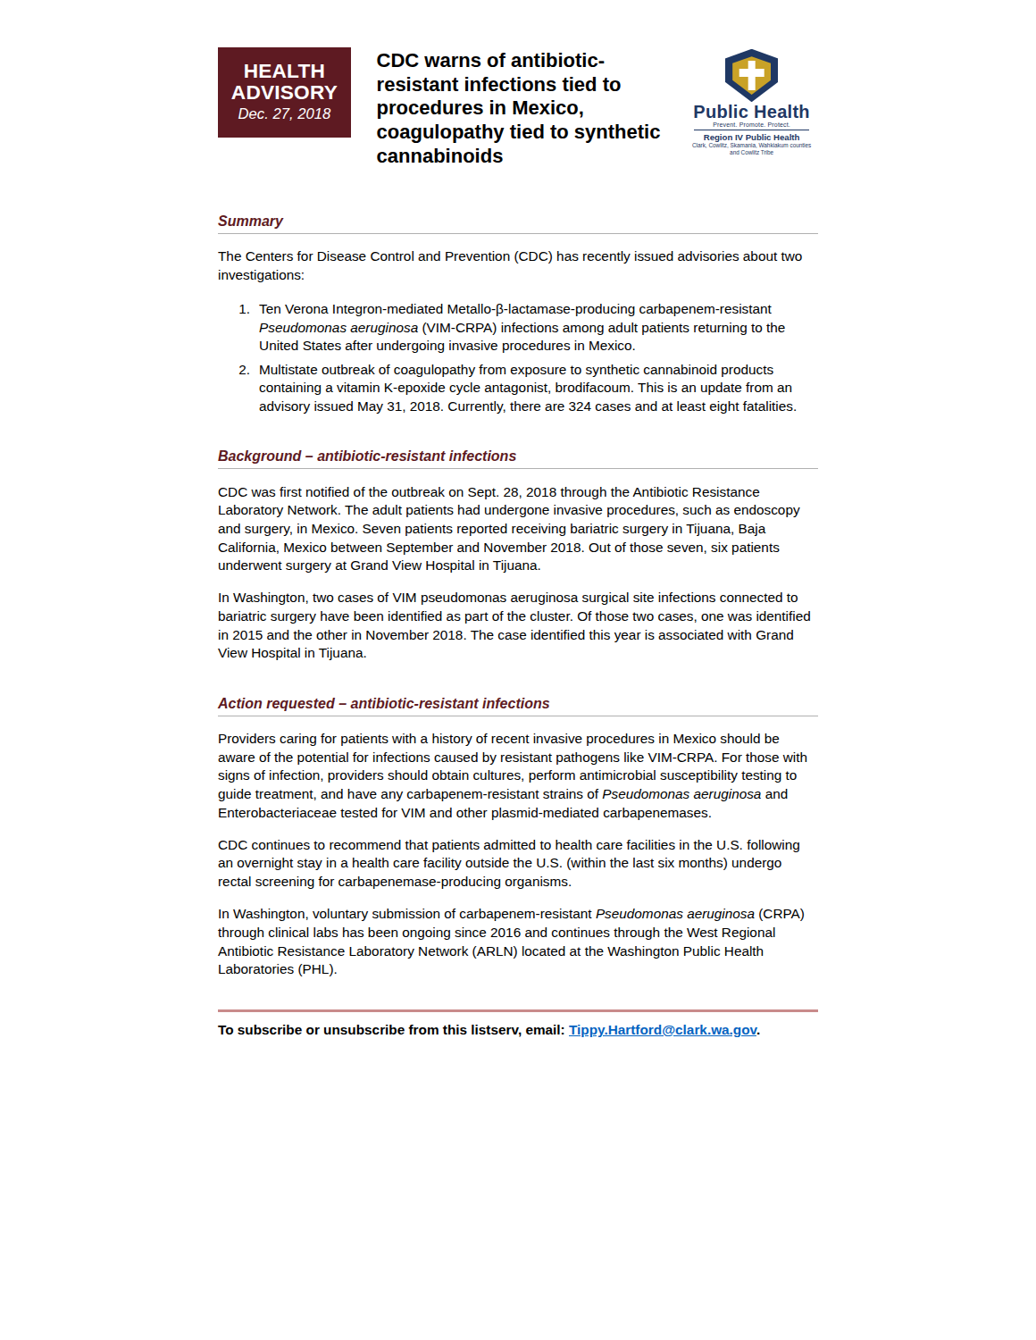HEALTH
ADVISORY
Dec. 27, 2018
CDC warns of antibiotic-resistant infections tied to procedures in Mexico, coagulopathy tied to synthetic cannabinoids
Public Health
Prevent. Promote. Protect.
Region IV Public Health
Clark, Cowlitz, Skamania, Wahkiakum counties
and Cowlitz Tribe
Summary
The Centers for Disease Control and Prevention (CDC) has recently issued advisories about two investigations:
Ten Verona Integron-mediated Metallo-β-lactamase-producing carbapenem-resistant Pseudomonas aeruginosa (VIM-CRPA) infections among adult patients returning to the United States after undergoing invasive procedures in Mexico.
Multistate outbreak of coagulopathy from exposure to synthetic cannabinoid products containing a vitamin K-epoxide cycle antagonist, brodifacoum. This is an update from an advisory issued May 31, 2018. Currently, there are 324 cases and at least eight fatalities.
Background – antibiotic-resistant infections
CDC was first notified of the outbreak on Sept. 28, 2018 through the Antibiotic Resistance Laboratory Network. The adult patients had undergone invasive procedures, such as endoscopy and surgery, in Mexico. Seven patients reported receiving bariatric surgery in Tijuana, Baja California, Mexico between September and November 2018. Out of those seven, six patients underwent surgery at Grand View Hospital in Tijuana.
In Washington, two cases of VIM pseudomonas aeruginosa surgical site infections connected to bariatric surgery have been identified as part of the cluster. Of those two cases, one was identified in 2015 and the other in November 2018. The case identified this year is associated with Grand View Hospital in Tijuana.
Action requested – antibiotic-resistant infections
Providers caring for patients with a history of recent invasive procedures in Mexico should be aware of the potential for infections caused by resistant pathogens like VIM-CRPA. For those with signs of infection, providers should obtain cultures, perform antimicrobial susceptibility testing to guide treatment, and have any carbapenem-resistant strains of Pseudomonas aeruginosa and Enterobacteriaceae tested for VIM and other plasmid-mediated carbapenemases.
CDC continues to recommend that patients admitted to health care facilities in the U.S. following an overnight stay in a health care facility outside the U.S. (within the last six months) undergo rectal screening for carbapenemase-producing organisms.
In Washington, voluntary submission of carbapenem-resistant Pseudomonas aeruginosa (CRPA) through clinical labs has been ongoing since 2016 and continues through the West Regional Antibiotic Resistance Laboratory Network (ARLN) located at the Washington Public Health Laboratories (PHL).
To subscribe or unsubscribe from this listserv, email: Tippy.Hartford@clark.wa.gov.